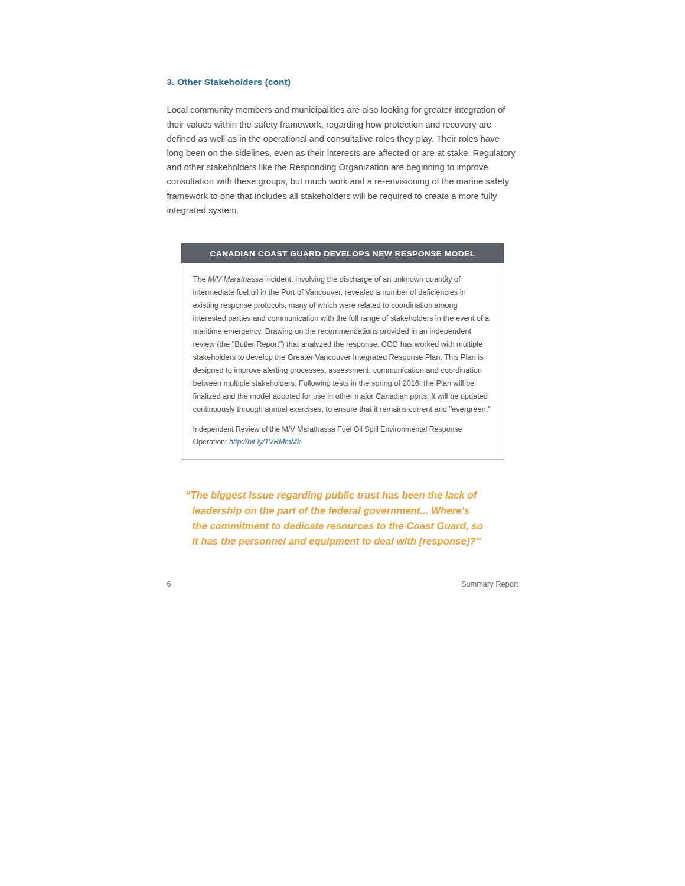3. Other Stakeholders (cont)
Local community members and municipalities are also looking for greater integration of their values within the safety framework, regarding how protection and recovery are defined as well as in the operational and consultative roles they play. Their roles have long been on the sidelines, even as their interests are affected or are at stake. Regulatory and other stakeholders like the Responding Organization are beginning to improve consultation with these groups, but much work and a re-envisioning of the marine safety framework to one that includes all stakeholders will be required to create a more fully integrated system.
Canadian Coast Guard Develops New Response Model
The M/V Marathassa incident, involving the discharge of an unknown quantity of intermediate fuel oil in the Port of Vancouver, revealed a number of deficiencies in existing response protocols, many of which were related to coordination among interested parties and communication with the full range of stakeholders in the event of a maritime emergency. Drawing on the recommendations provided in an independent review (the "Butler Report") that analyzed the response, CCG has worked with multiple stakeholders to develop the Greater Vancouver Integrated Response Plan. This Plan is designed to improve alerting processes, assessment, communication and coordination between multiple stakeholders. Following tests in the spring of 2016, the Plan will be finalized and the model adopted for use in other major Canadian ports. It will be updated continuously through annual exercises, to ensure that it remains current and "evergreen."
Independent Review of the M/V Marathassa Fuel Oil Spill Environmental Response Operation: http://bit.ly/1VRMmMk
“The biggest issue regarding public trust has been the lack of leadership on the part of the federal government... Where’s the commitment to dedicate resources to the Coast Guard, so it has the personnel and equipment to deal with [response]?”
6 Summary Report